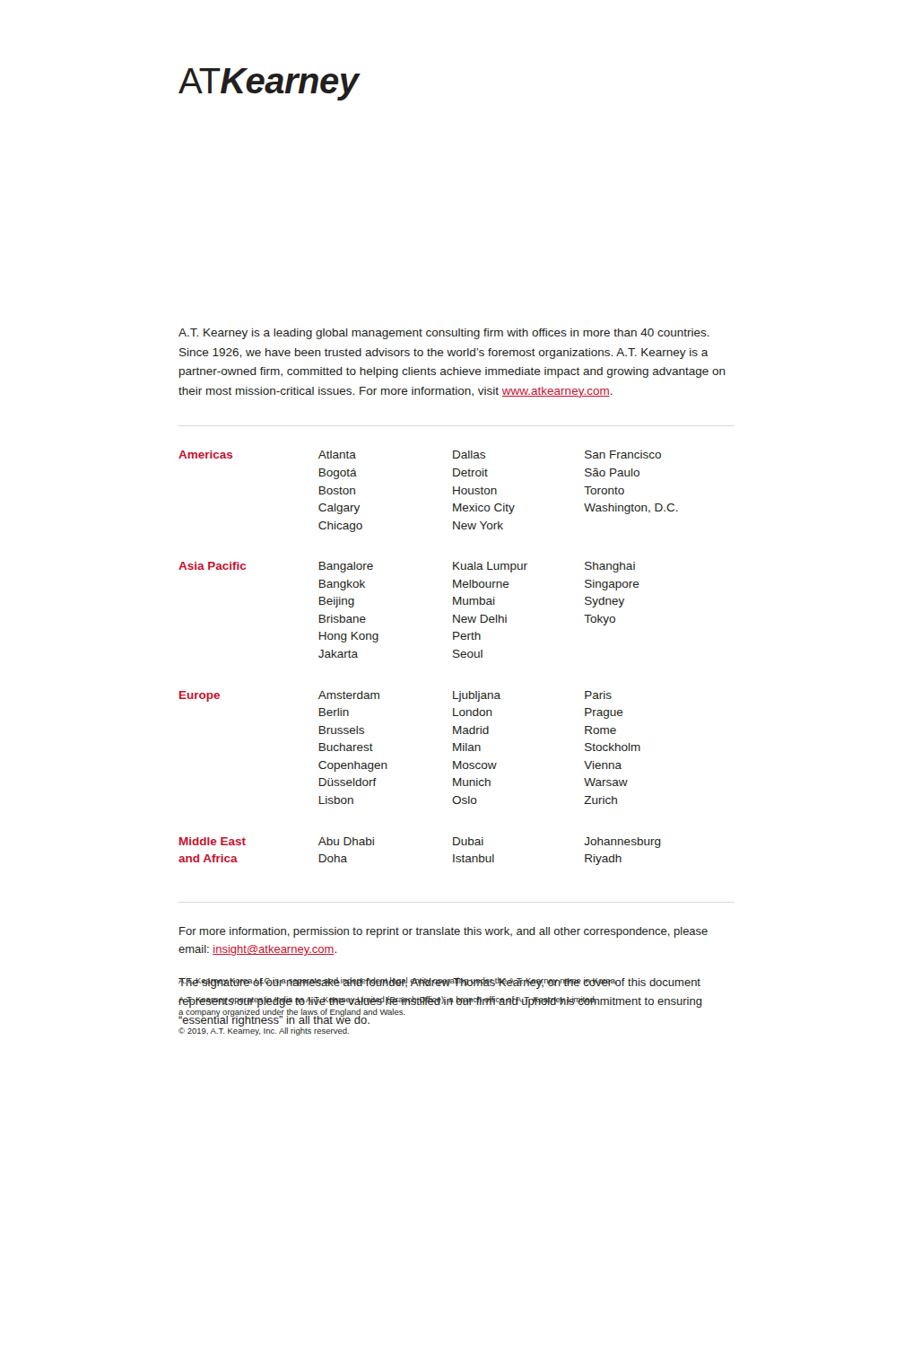AT Kearney
A.T. Kearney is a leading global management consulting firm with offices in more than 40 countries. Since 1926, we have been trusted advisors to the world’s foremost organizations. A.T. Kearney is a partner-owned firm, committed to helping clients achieve immediate impact and growing advantage on their most mission-critical issues. For more information, visit www.atkearney.com.
| Americas | Atlanta Bogotá Boston Calgary Chicago | Dallas Detroit Houston Mexico City New York | San Francisco São Paulo Toronto Washington, D.C. |
| Asia Pacific | Bangalore Bangkok Beijing Brisbane Hong Kong Jakarta | Kuala Lumpur Melbourne Mumbai New Delhi Perth Seoul | Shanghai Singapore Sydney Tokyo |
| Europe | Amsterdam Berlin Brussels Bucharest Copenhagen Düsseldorf Lisbon | Ljubljana London Madrid Milan Moscow Munich Oslo | Paris Prague Rome Stockholm Vienna Warsaw Zurich |
| Middle East and Africa | Abu Dhabi Doha | Dubai Istanbul | Johannesburg Riyadh |
For more information, permission to reprint or translate this work, and all other correspondence, please email: insight@atkearney.com.
The signature of our namesake and founder, Andrew Thomas Kearney, on the cover of this document represents our pledge to live the values he instilled in our firm and uphold his commitment to ensuring “essential rightness” in all that we do.
A.T. Kearney Korea LLC is a separate and independent legal entity operating under the A.T. Kearney name in Korea.
A.T. Kearney operates in India as A.T. Kearney Limited (Branch Office), a branch office of A.T. Kearney Limited,
a company organized under the laws of England and Wales.
© 2019, A.T. Kearney, Inc. All rights reserved.